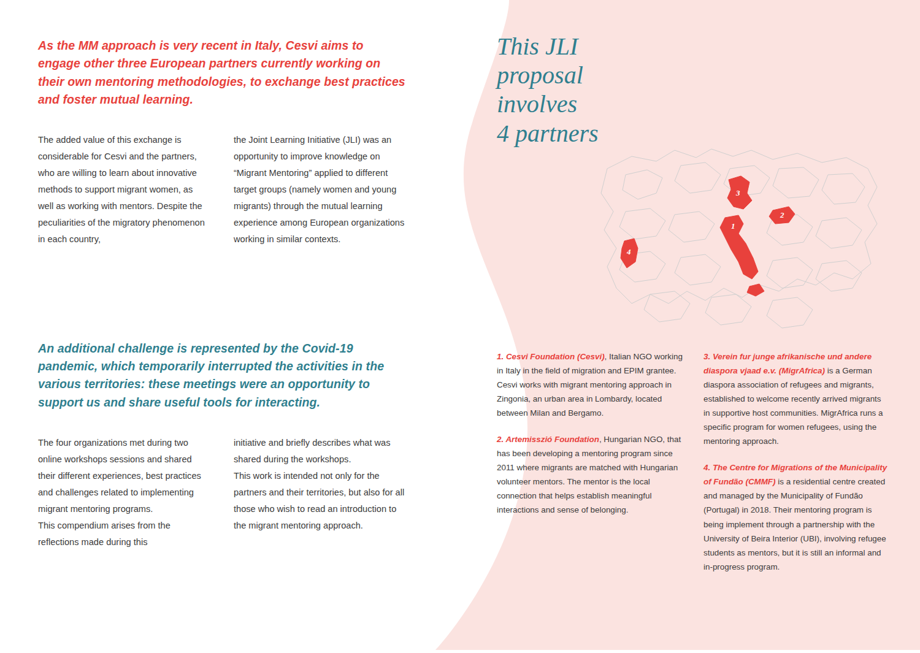As the MM approach is very recent in Italy, Cesvi aims to engage other three European partners currently working on their own mentoring methodologies, to exchange best practices and foster mutual learning.
The added value of this exchange is considerable for Cesvi and the partners, who are willing to learn about innovative methods to support migrant women, as well as working with mentors. Despite the peculiarities of the migratory phenomenon in each country,
the Joint Learning Initiative (JLI) was an opportunity to improve knowledge on “Migrant Mentoring” applied to different target groups (namely women and young migrants) through the mutual learning experience among European organizations working in similar contexts.
An additional challenge is represented by the Covid-19 pandemic, which temporarily interrupted the activities in the various territories: these meetings were an opportunity to support us and share useful tools for interacting.
The four organizations met during two online workshops sessions and shared their different experiences, best practices and challenges related to implementing migrant mentoring programs.
This compendium arises from the reflections made during this
initiative and briefly describes what was shared during the workshops.
This work is intended not only for the partners and their territories, but also for all those who wish to read an introduction to the migrant mentoring approach.
This JLI
proposal
involves
4 partners
3 2 1 4
1. Cesvi Foundation (Cesvi), Italian NGO working in Italy in the field of migration and EPIM grantee. Cesvi works with migrant mentoring approach in Zingonia, an urban area in Lombardy, located between Milan and Bergamo.
2. Artemisszió Foundation, Hungarian NGO, that has been developing a mentoring program since 2011 where migrants are matched with Hungarian volunteer mentors. The mentor is the local connection that helps establish meaningful interactions and sense of belonging.
3. Verein fur junge afrikanische und andere diaspora vjaad e.v. (MigrAfrica) is a German diaspora association of refugees and migrants, established to welcome recently arrived migrants in supportive host communities. MigrAfrica runs a specific program for women refugees, using the mentoring approach.
4. The Centre for Migrations of the Municipality of Fundão (CMMF) is a residential centre created and managed by the Municipality of Fundão (Portugal) in 2018. Their mentoring program is being implement through a partnership with the University of Beira Interior (UBI), involving refugee students as mentors, but it is still an informal and in-progress program.